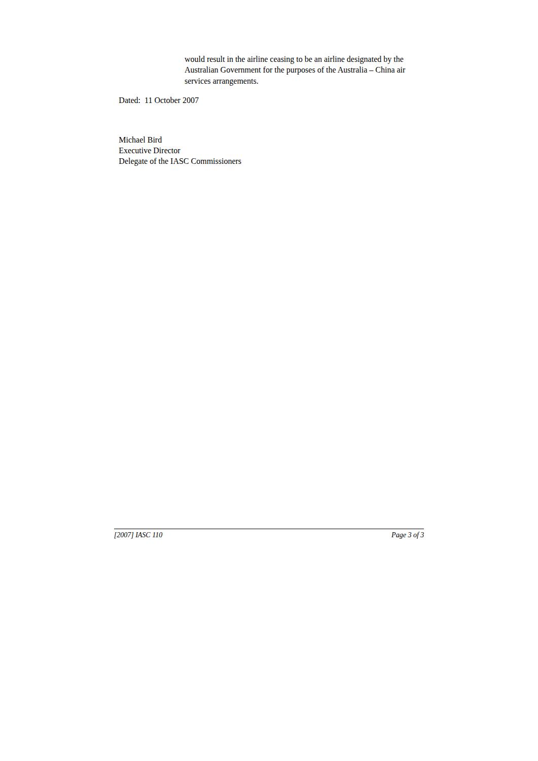would result in the airline ceasing to be an airline designated by the Australian Government for the purposes of the Australia – China air services arrangements.
Dated: 11 October 2007
Michael Bird
Executive Director
Delegate of the IASC Commissioners
[2007] IASC 110
Page 3 of 3